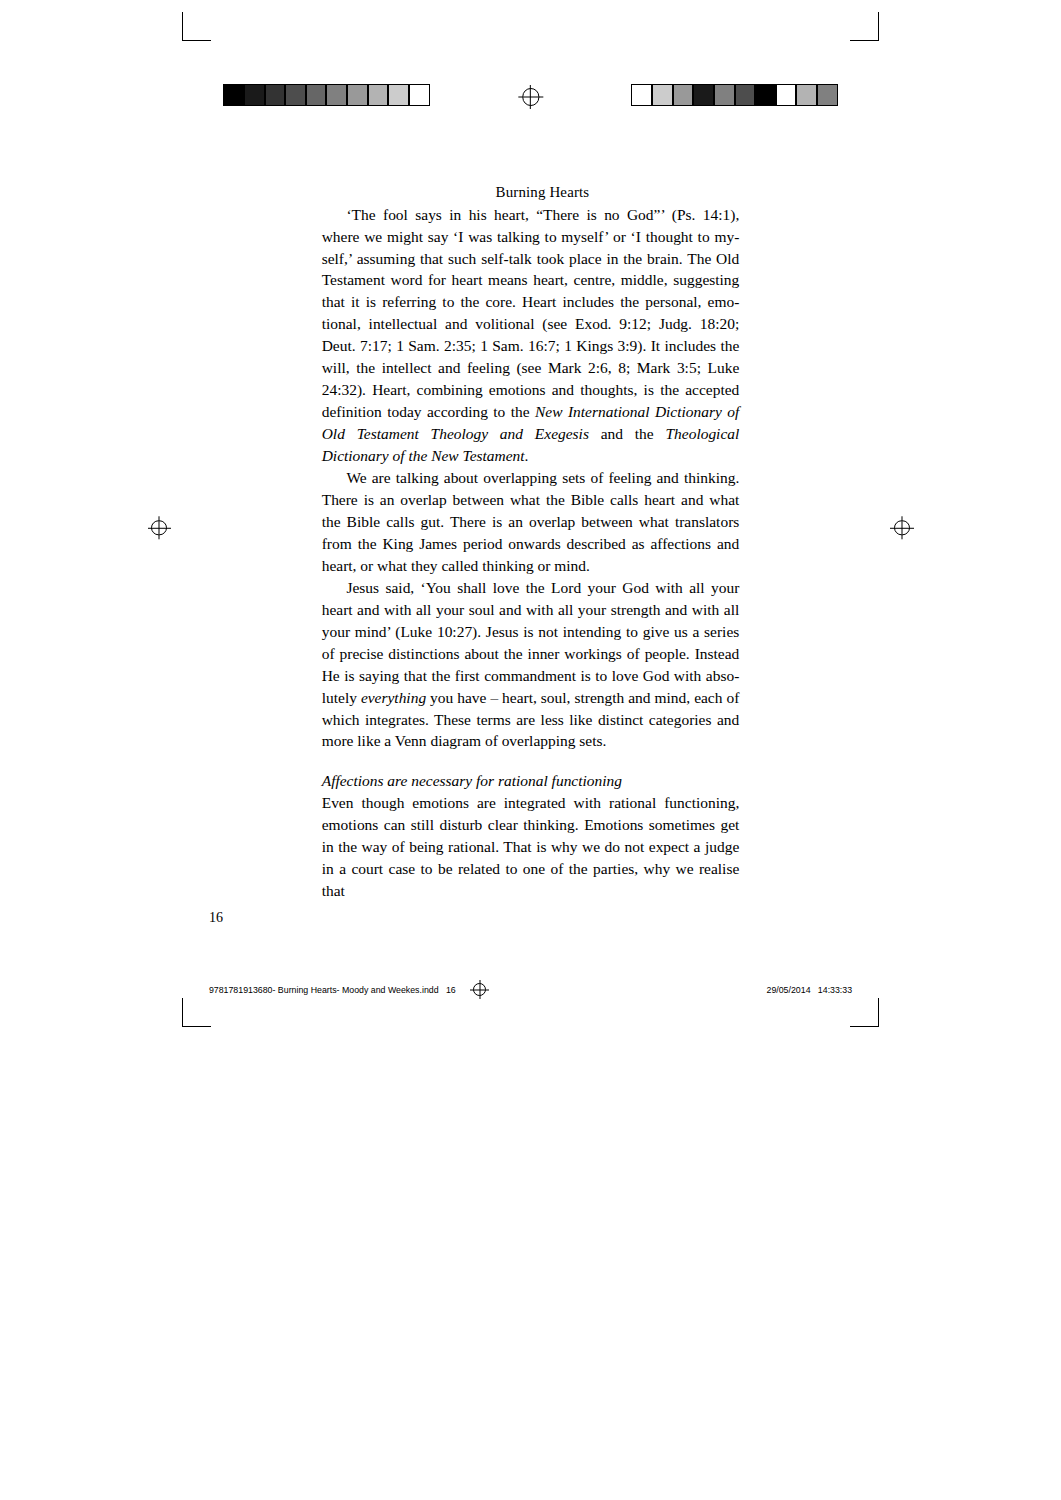Burning Hearts
‘The fool says in his heart, “There is no God”’ (Ps. 14:1), where we might say ‘I was talking to myself’ or ‘I thought to myself,’ assuming that such self-talk took place in the brain. The Old Testament word for heart means heart, centre, middle, suggesting that it is referring to the core. Heart includes the personal, emotional, intellectual and volitional (see Exod. 9:12; Judg. 18:20; Deut. 7:17; 1 Sam. 2:35; 1 Sam. 16:7; 1 Kings 3:9). It includes the will, the intellect and feeling (see Mark 2:6, 8; Mark 3:5; Luke 24:32). Heart, combining emotions and thoughts, is the accepted definition today according to the New International Dictionary of Old Testament Theology and Exegesis and the Theological Dictionary of the New Testament.
We are talking about overlapping sets of feeling and thinking. There is an overlap between what the Bible calls heart and what the Bible calls gut. There is an overlap between what translators from the King James period onwards described as affections and heart, or what they called thinking or mind.
Jesus said, ‘You shall love the Lord your God with all your heart and with all your soul and with all your strength and with all your mind’ (Luke 10:27). Jesus is not intending to give us a series of precise distinctions about the inner workings of people. Instead He is saying that the first commandment is to love God with absolutely everything you have – heart, soul, strength and mind, each of which integrates. These terms are less like distinct categories and more like a Venn diagram of overlapping sets.
Affections are necessary for rational functioning
Even though emotions are integrated with rational functioning, emotions can still disturb clear thinking. Emotions sometimes get in the way of being rational. That is why we do not expect a judge in a court case to be related to one of the parties, why we realise that
16
9781781913680- Burning Hearts- Moody and Weekes.indd 16 29/05/2014 14:33:33